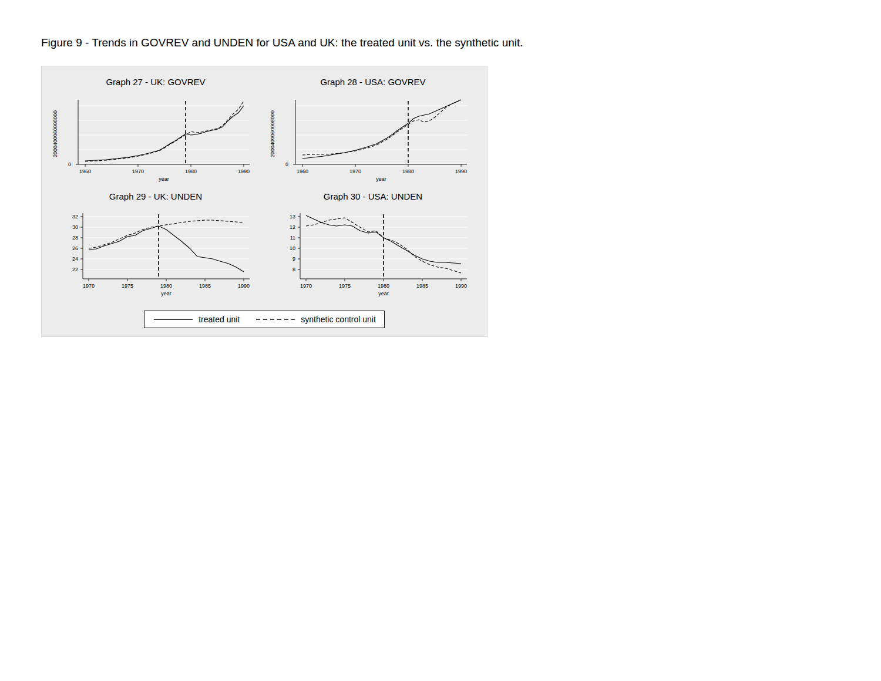Figure 9 - Trends in GOVREV and UNDEN for USA and UK: the treated unit vs. the synthetic unit.
Graph 27 - UK: GOVREV
2000400060008000 0 1960 1970 1980 1990 year
Graph 28 - USA: GOVREV
2000400060008000 0 1960 1970 1980 1990 year
Graph 29 - UK: UNDEN
32 30 28 26 24 22 1970 1975 1980 1985 1990 year
Graph 30 - USA: UNDEN
13 12 11 10 9 8 1970 1975 1980 1985 1990 year
treated unit
synthetic control unit